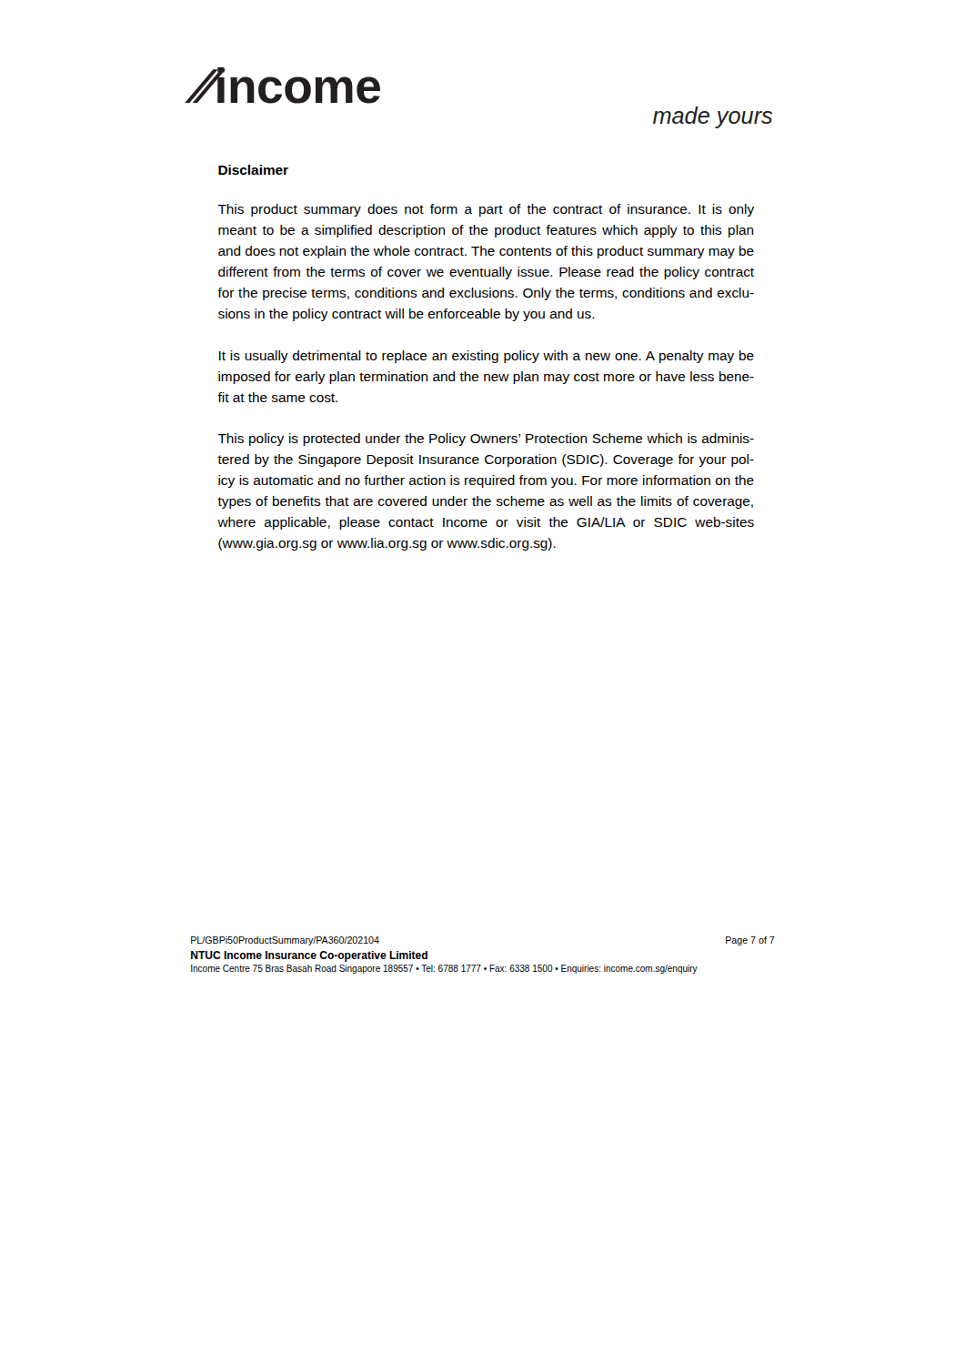⁄⁄income
made yours
Disclaimer
This product summary does not form a part of the contract of insurance. It is only meant to be a simplified description of the product features which apply to this plan and does not explain the whole contract. The contents of this product summary may be different from the terms of cover we eventually issue. Please read the policy contract for the precise terms, conditions and exclusions. Only the terms, conditions and exclusions in the policy contract will be enforceable by you and us.
It is usually detrimental to replace an existing policy with a new one. A penalty may be imposed for early plan termination and the new plan may cost more or have less benefit at the same cost.
This policy is protected under the Policy Owners’ Protection Scheme which is administered by the Singapore Deposit Insurance Corporation (SDIC). Coverage for your policy is automatic and no further action is required from you. For more information on the types of benefits that are covered under the scheme as well as the limits of coverage, where applicable, please contact Income or visit the GIA/LIA or SDIC web-sites (www.gia.org.sg or www.lia.org.sg or www.sdic.org.sg).
PL/GBPi50ProductSummary/PA360/202104 Page 7 of 7
NTUC Income Insurance Co-operative Limited
Income Centre 75 Bras Basah Road Singapore 189557 • Tel: 6788 1777 • Fax: 6338 1500 • Enquiries: income.com.sg/enquiry